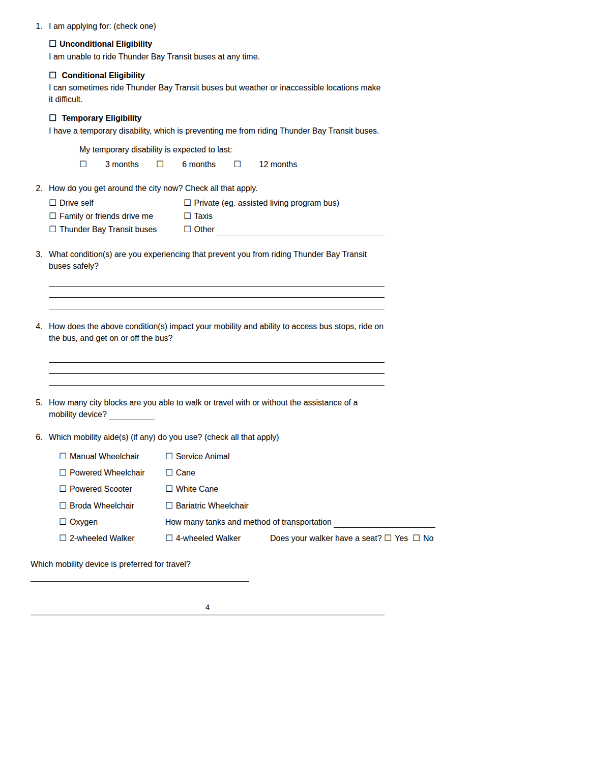I am applying for: (check one)
Unconditional Eligibility
I am unable to ride Thunder Bay Transit buses at any time.
Conditional Eligibility
I can sometimes ride Thunder Bay Transit buses but weather or inaccessible locations make it difficult.
Temporary Eligibility
I have a temporary disability, which is preventing me from riding Thunder Bay Transit buses.
My temporary disability is expected to last:
3 months 6 months 12 months
How do you get around the city now? Check all that apply.
| Drive self | Private (eg. assisted living program bus) |
| Family or friends drive me | Taxis |
| Thunder Bay Transit buses | Other |
What condition(s) are you experiencing that prevent you from riding Thunder Bay Transit buses safely?
How does the above condition(s) impact your mobility and ability to access bus stops, ride on the bus, and get on or off the bus?
How many city blocks are you able to walk or travel with or without the assistance of a mobility device?
Which mobility aide(s) (if any) do you use? (check all that apply)
| Manual Wheelchair | Service Animal | |
| Powered Wheelchair | Cane | |
| Powered Scooter | White Cane | |
| Broda Wheelchair | Bariatric Wheelchair | |
| Oxygen | How many tanks and method of transportation |
| 2-wheeled Walker | 4-wheeled Walker | Does your walker have a seat? Yes No |
Which mobility device is preferred for travel?
4